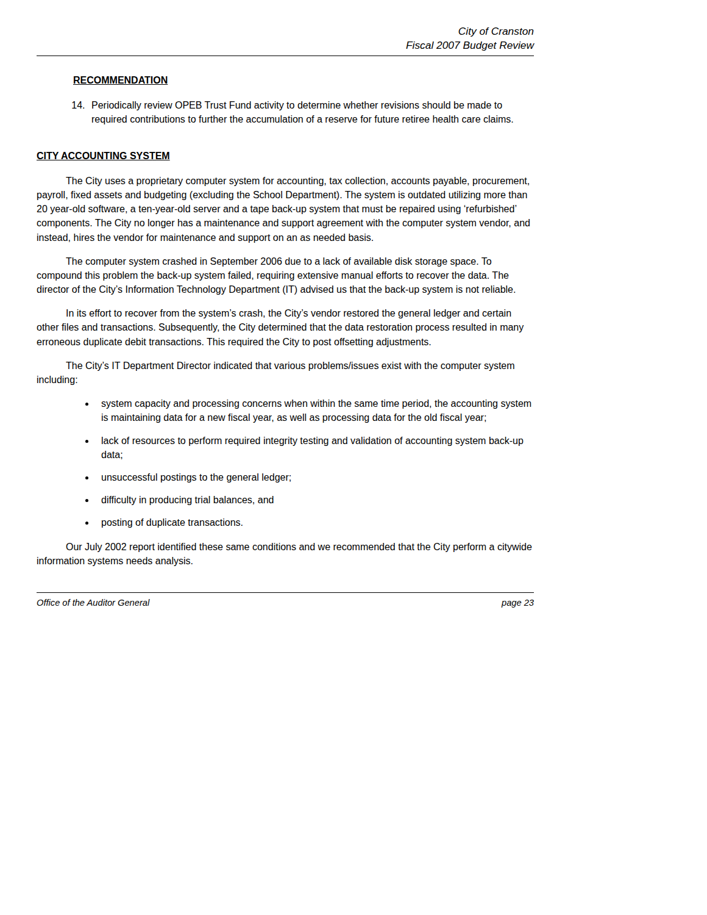City of Cranston
Fiscal 2007 Budget Review
RECOMMENDATION
Periodically review OPEB Trust Fund activity to determine whether revisions should be made to required contributions to further the accumulation of a reserve for future retiree health care claims.
CITY ACCOUNTING SYSTEM
The City uses a proprietary computer system for accounting, tax collection, accounts payable, procurement, payroll, fixed assets and budgeting (excluding the School Department). The system is outdated utilizing more than 20 year-old software, a ten-year-old server and a tape back-up system that must be repaired using ‘refurbished’ components. The City no longer has a maintenance and support agreement with the computer system vendor, and instead, hires the vendor for maintenance and support on an as needed basis.
The computer system crashed in September 2006 due to a lack of available disk storage space. To compound this problem the back-up system failed, requiring extensive manual efforts to recover the data. The director of the City’s Information Technology Department (IT) advised us that the back-up system is not reliable.
In its effort to recover from the system’s crash, the City’s vendor restored the general ledger and certain other files and transactions. Subsequently, the City determined that the data restoration process resulted in many erroneous duplicate debit transactions. This required the City to post offsetting adjustments.
The City’s IT Department Director indicated that various problems/issues exist with the computer system including:
system capacity and processing concerns when within the same time period, the accounting system is maintaining data for a new fiscal year, as well as processing data for the old fiscal year;
lack of resources to perform required integrity testing and validation of accounting system back-up data;
unsuccessful postings to the general ledger;
difficulty in producing trial balances, and
posting of duplicate transactions.
Our July 2002 report identified these same conditions and we recommended that the City perform a citywide information systems needs analysis.
Office of the Auditor General page 23